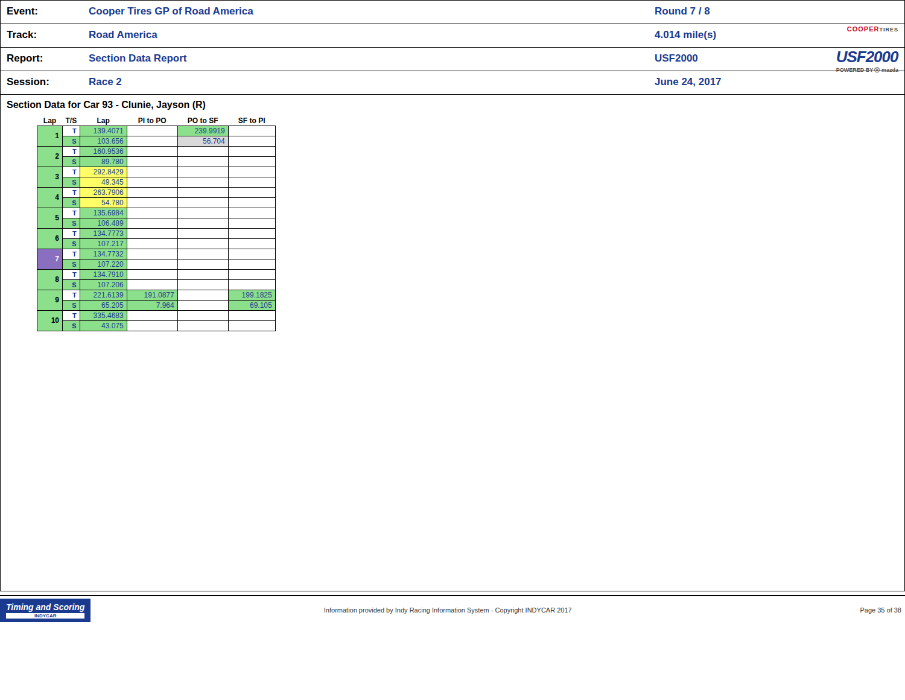Event:
Cooper Tires GP of Road America
Round 7 / 8
Track:
Road America
4.014 mile(s) COOPERTIRES
Report:
Section Data Report
USF2000 USF2000POWERED BY Ⓥ mazda
Session:
Race 2
June 24, 2017
Section Data for Car 93 - Clunie, Jayson (R)
| Lap | T/S | Lap | PI to PO | PO to SF | SF to PI |
| --- | --- | --- | --- | --- | --- |
| 1 | T | 139.4071 | | 239.9919 | |
| S | 103.656 | | 56.704 | |
| 2 | T | 160.9536 | | | |
| S | 89.780 | | | |
| 3 | T | 292.8429 | | | |
| S | 49.345 | | | |
| 4 | T | 263.7906 | | | |
| S | 54.780 | | | |
| 5 | T | 135.6984 | | | |
| S | 106.489 | | | |
| 6 | T | 134.7773 | | | |
| S | 107.217 | | | |
| 7 | T | 134.7732 | | | |
| S | 107.220 | | | |
| 8 | T | 134.7910 | | | |
| S | 107.206 | | | |
| 9 | T | 221.6139 | 191.0877 | | 199.1825 |
| S | 65.205 | 7.964 | | 69.105 |
| 10 | T | 335.4683 | | | |
| S | 43.075 | | | |
Timing and ScoringINDYCAR
Information provided by Indy Racing Information System - Copyright INDYCAR 2017
Page 35 of 38